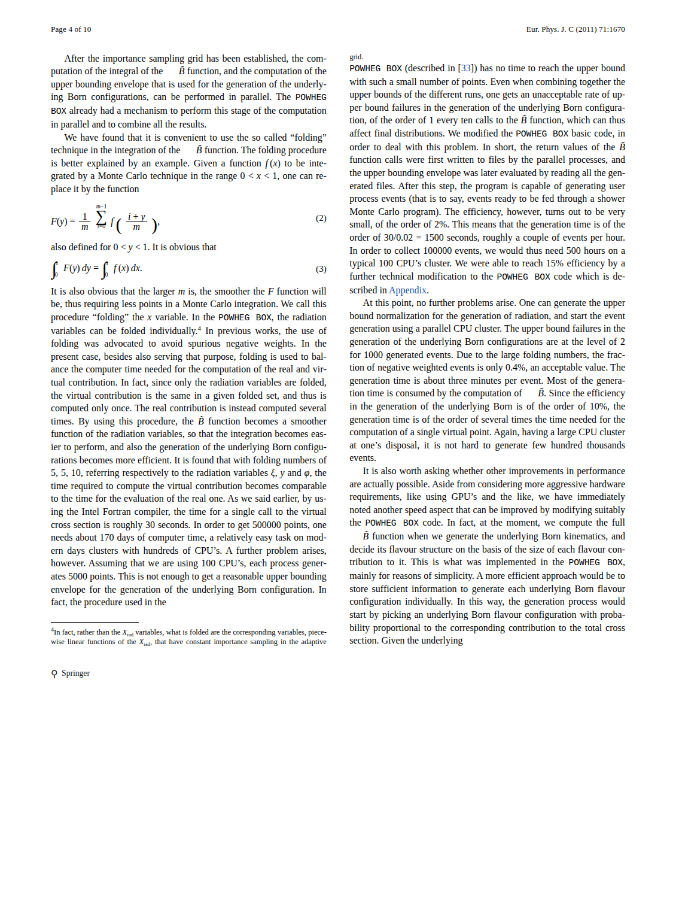Page 4 of 10
Eur. Phys. J. C (2011) 71:1670
After the importance sampling grid has been established, the computation of the integral of the B̃ function, and the computation of the upper bounding envelope that is used for the generation of the underlying Born configurations, can be performed in parallel. The POWHEG BOX already had a mechanism to perform this stage of the computation in parallel and to combine all the results.
We have found that it is convenient to use the so called “folding” technique in the integration of the B̃ function. The folding procedure is better explained by an example. Given a function f (x) to be integrated by a Monte Carlo technique in the range 0 < x < 1, one can replace it by the function
F(y) = 1 m m−1 ∑ i=0 f ( i + y m ),
(2)
also defined for 0 < y < 1. It is obvious that
1∫0 F(y) dy = 1∫0 f (x) dx.
(3)
It is also obvious that the larger m is, the smoother the F function will be, thus requiring less points in a Monte Carlo integration. We call this procedure “folding” the x variable. In the POWHEG BOX, the radiation variables can be folded individually.4 In previous works, the use of folding was advocated to avoid spurious negative weights. In the present case, besides also serving that purpose, folding is used to balance the computer time needed for the computation of the real and virtual contribution. In fact, since only the radiation variables are folded, the virtual contribution is the same in a given folded set, and thus is computed only once. The real contribution is instead computed several times. By using this procedure, the B̃ function becomes a smoother function of the radiation variables, so that the integration becomes easier to perform, and also the generation of the underlying Born configurations becomes more efficient. It is found that with folding numbers of 5, 5, 10, referring respectively to the radiation variables ξ, y and φ, the time required to compute the virtual contribution becomes comparable to the time for the evaluation of the real one. As we said earlier, by using the Intel Fortran compiler, the time for a single call to the virtual cross section is roughly 30 seconds. In order to get 500000 points, one needs about 170 days of computer time, a relatively easy task on modern days clusters with hundreds of CPU’s. A further problem arises, however. Assuming that we are using 100 CPU’s, each process generates 5000 points. This is not enough to get a reasonable upper bounding envelope for the generation of the underlying Born configuration. In fact, the procedure used in the
4In fact, rather than the Xrad variables, what is folded are the corresponding variables, piecewise linear functions of the Xrad, that have constant importance sampling in the adaptive grid.
POWHEG BOX (described in [33]) has no time to reach the upper bound with such a small number of points. Even when combining together the upper bounds of the different runs, one gets an unacceptable rate of upper bound failures in the generation of the underlying Born configuration, of the order of 1 every ten calls to the B̃ function, which can thus affect final distributions. We modified the POWHEG BOX basic code, in order to deal with this problem. In short, the return values of the B̃ function calls were first written to files by the parallel processes, and the upper bounding envelope was later evaluated by reading all the generated files. After this step, the program is capable of generating user process events (that is to say, events ready to be fed through a shower Monte Carlo program). The efficiency, however, turns out to be very small, of the order of 2%. This means that the generation time is of the order of 30/0.02 = 1500 seconds, roughly a couple of events per hour. In order to collect 100000 events, we would thus need 500 hours on a typical 100 CPU’s cluster. We were able to reach 15% efficiency by a further technical modification to the POWHEG BOX code which is described in Appendix.
At this point, no further problems arise. One can generate the upper bound normalization for the generation of radiation, and start the event generation using a parallel CPU cluster. The upper bound failures in the generation of the underlying Born configurations are at the level of 2 for 1000 generated events. Due to the large folding numbers, the fraction of negative weighted events is only 0.4%, an acceptable value. The generation time is about three minutes per event. Most of the generation time is consumed by the computation of B̃. Since the efficiency in the generation of the underlying Born is of the order of 10%, the generation time is of the order of several times the time needed for the computation of a single virtual point. Again, having a large CPU cluster at one’s disposal, it is not hard to generate few hundred thousands events.
It is also worth asking whether other improvements in performance are actually possible. Aside from considering more aggressive hardware requirements, like using GPU’s and the like, we have immediately noted another speed aspect that can be improved by modifying suitably the POWHEG BOX code. In fact, at the moment, we compute the full B̃ function when we generate the underlying Born kinematics, and decide its flavour structure on the basis of the size of each flavour contribution to it. This is what was implemented in the POWHEG BOX, mainly for reasons of simplicity. A more efficient approach would be to store sufficient information to generate each underlying Born flavour configuration individually. In this way, the generation process would start by picking an underlying Born flavour configuration with probability proportional to the corresponding contribution to the total cross section. Given the underlying
⚲ Springer